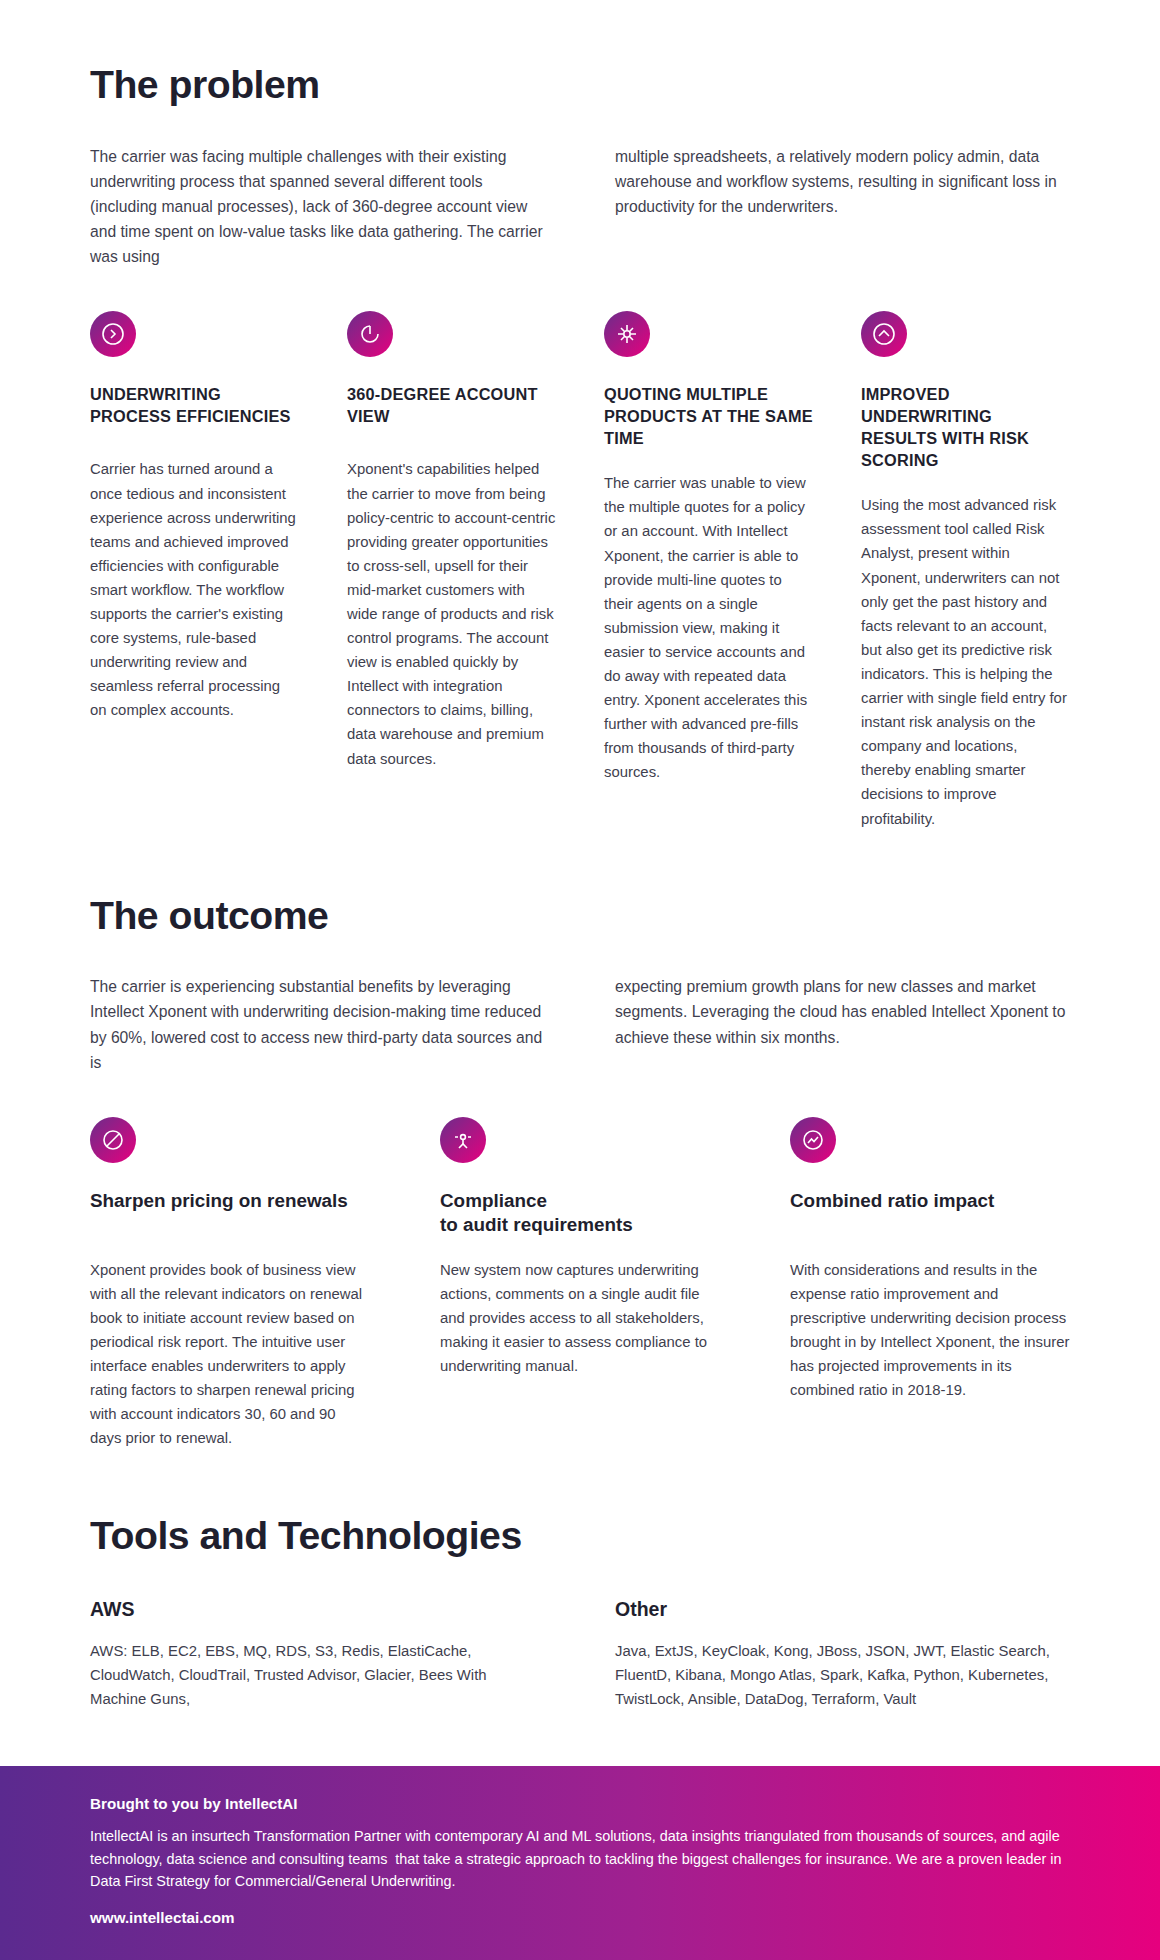The problem
The carrier was facing multiple challenges with their existing underwriting process that spanned several different tools (including manual processes), lack of 360-degree account view and time spent on low-value tasks like data gathering. The carrier was using
multiple spreadsheets, a relatively modern policy admin, data warehouse and workflow systems, resulting in significant loss in productivity for the underwriters.
Underwriting process efficiencies
Carrier has turned around a once tedious and inconsistent experience across underwriting teams and achieved improved efficiencies with configurable smart workflow. The workflow supports the carrier's existing core systems, rule-based underwriting review and seamless referral processing on complex accounts.
360-degree account view
Xponent's capabilities helped the carrier to move from being policy-centric to account-centric providing greater opportunities to cross-sell, upsell for their mid-market customers with wide range of products and risk control programs. The account view is enabled quickly by Intellect with integration connectors to claims, billing, data warehouse and premium data sources.
Quoting multiple products at the same time
The carrier was unable to view the multiple quotes for a policy or an account. With Intellect Xponent, the carrier is able to provide multi-line quotes to their agents on a single submission view, making it easier to service accounts and do away with repeated data entry. Xponent accelerates this further with advanced pre-fills from thousands of third-party sources.
Improved underwriting results with risk scoring
Using the most advanced risk assessment tool called Risk Analyst, present within Xponent, underwriters can not only get the past history and facts relevant to an account, but also get its predictive risk indicators. This is helping the carrier with single field entry for instant risk analysis on the company and locations, thereby enabling smarter decisions to improve profitability.
The outcome
The carrier is experiencing substantial benefits by leveraging Intellect Xponent with underwriting decision-making time reduced by 60%, lowered cost to access new third-party data sources and is
expecting premium growth plans for new classes and market segments. Leveraging the cloud has enabled Intellect Xponent to achieve these within six months.
Sharpen pricing on renewals
Xponent provides book of business view with all the relevant indicators on renewal book to initiate account review based on periodical risk report. The intuitive user interface enables underwriters to apply rating factors to sharpen renewal pricing with account indicators 30, 60 and 90 days prior to renewal.
Compliance
to audit requirements
New system now captures underwriting actions, comments on a single audit file and provides access to all stakeholders, making it easier to assess compliance to underwriting manual.
Combined ratio impact
With considerations and results in the expense ratio improvement and prescriptive underwriting decision process brought in by Intellect Xponent, the insurer has projected improvements in its combined ratio in 2018-19.
Tools and Technologies
AWS
AWS: ELB, EC2, EBS, MQ, RDS, S3, Redis, ElastiCache, CloudWatch, CloudTrail, Trusted Advisor, Glacier, Bees With Machine Guns,
Other
Java, ExtJS, KeyCloak, Kong, JBoss, JSON, JWT, Elastic Search, FluentD, Kibana, Mongo Atlas, Spark, Kafka, Python, Kubernetes, TwistLock, Ansible, DataDog, Terraform, Vault
Brought to you by IntellectAI
IntellectAI is an insurtech Transformation Partner with contemporary AI and ML solutions, data insights triangulated from thousands of sources, and agile technology, data science and consulting teams that take a strategic approach to tackling the biggest challenges for insurance. We are a proven leader in Data First Strategy for Commercial/General Underwriting.
www.intellectai.com